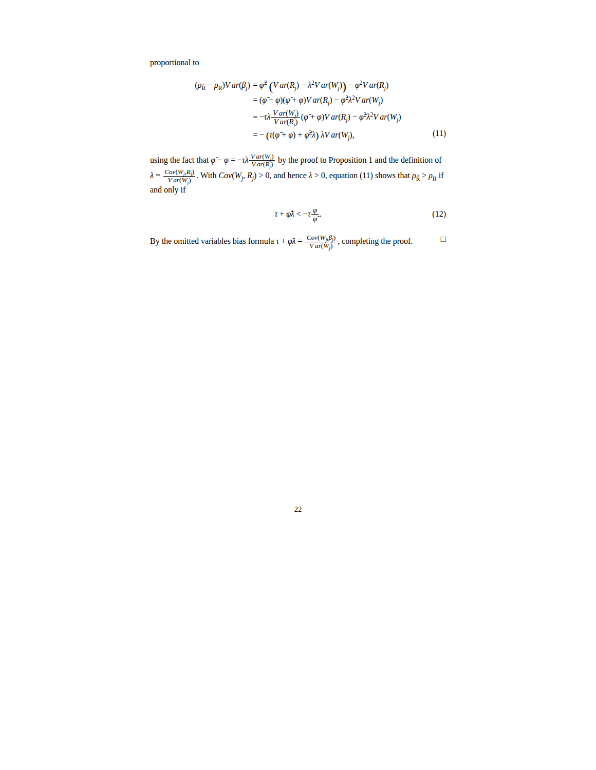proportional to
(ρR̃ − ρR)V ar(βj)
=
φ̃2 (V ar(Rj) − λ2V ar(Wj)) − φ2V ar(Rj)
=
(φ̃ − φ)(φ̃ + φ)V ar(Rj) − φ̃2λ2V ar(Wj)
=
−τλ V ar(Wj) V ar(Rj)(φ̃ + φ)V ar(Rj) − φ̃2λ2V ar(Wj)
=
− (τ(φ̃ + φ) + φ̃2λ) λV ar(Wj),
(11)
using the fact that φ̃ − φ = −τλ V ar(Wj) V ar(Rj) by the proof to Proposition 1 and the definition of λ = Cov(Wj,Rj) V ar(Wj). With Cov(Wj, Rj) > 0, and hence λ > 0, equation (11) shows that ρR̃ > ρR if and only if
τ + φ̃λ < −τφφ̃. (12)
By the omitted variables bias formula τ + φ̃λ = Cov(Wj,βj) V ar(Wj), completing the proof. □
22